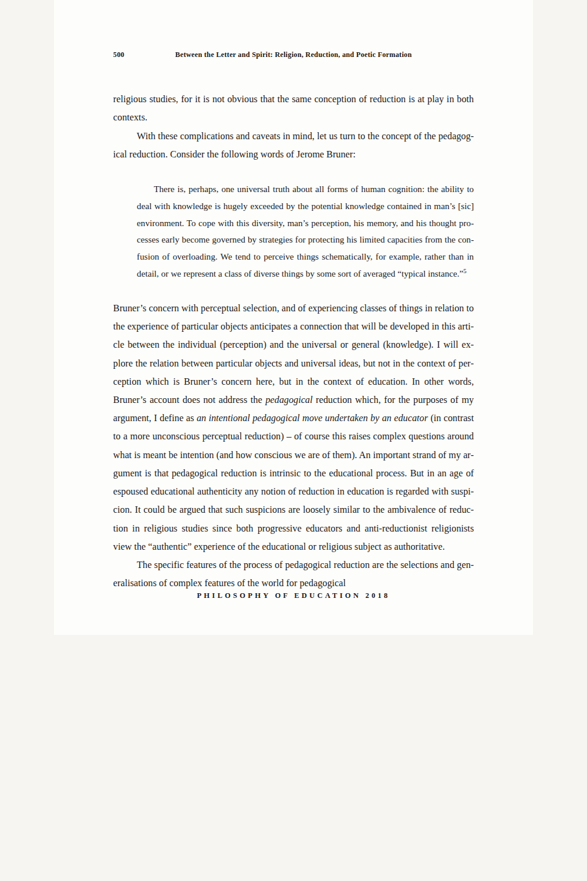500 Between the Letter and Spirit: Religion, Reduction, and Poetic Formation
religious studies, for it is not obvious that the same conception of reduction is at play in both contexts.
With these complications and caveats in mind, let us turn to the concept of the pedagogical reduction. Consider the following words of Jerome Bruner:
There is, perhaps, one universal truth about all forms of human cognition: the ability to deal with knowledge is hugely exceeded by the potential knowledge contained in man’s [sic] environment. To cope with this diversity, man’s perception, his memory, and his thought processes early become governed by strategies for protecting his limited capacities from the confusion of overloading. We tend to perceive things schematically, for example, rather than in detail, or we represent a class of diverse things by some sort of averaged “typical instance.”5
Bruner’s concern with perceptual selection, and of experiencing classes of things in relation to the experience of particular objects anticipates a connection that will be developed in this article between the individual (perception) and the universal or general (knowledge). I will explore the relation between particular objects and universal ideas, but not in the context of perception which is Bruner’s concern here, but in the context of education. In other words, Bruner’s account does not address the pedagogical reduction which, for the purposes of my argument, I define as an intentional pedagogical move undertaken by an educator (in contrast to a more unconscious perceptual reduction) – of course this raises complex questions around what is meant be intention (and how conscious we are of them). An important strand of my argument is that pedagogical reduction is intrinsic to the educational process. But in an age of espoused educational authenticity any notion of reduction in education is regarded with suspicion. It could be argued that such suspicions are loosely similar to the ambivalence of reduction in religious studies since both progressive educators and anti-reductionist religionists view the “authentic” experience of the educational or religious subject as authoritative.
The specific features of the process of pedagogical reduction are the selections and generalisations of complex features of the world for pedagogical
PHILOSOPHY OF EDUCATION 2018